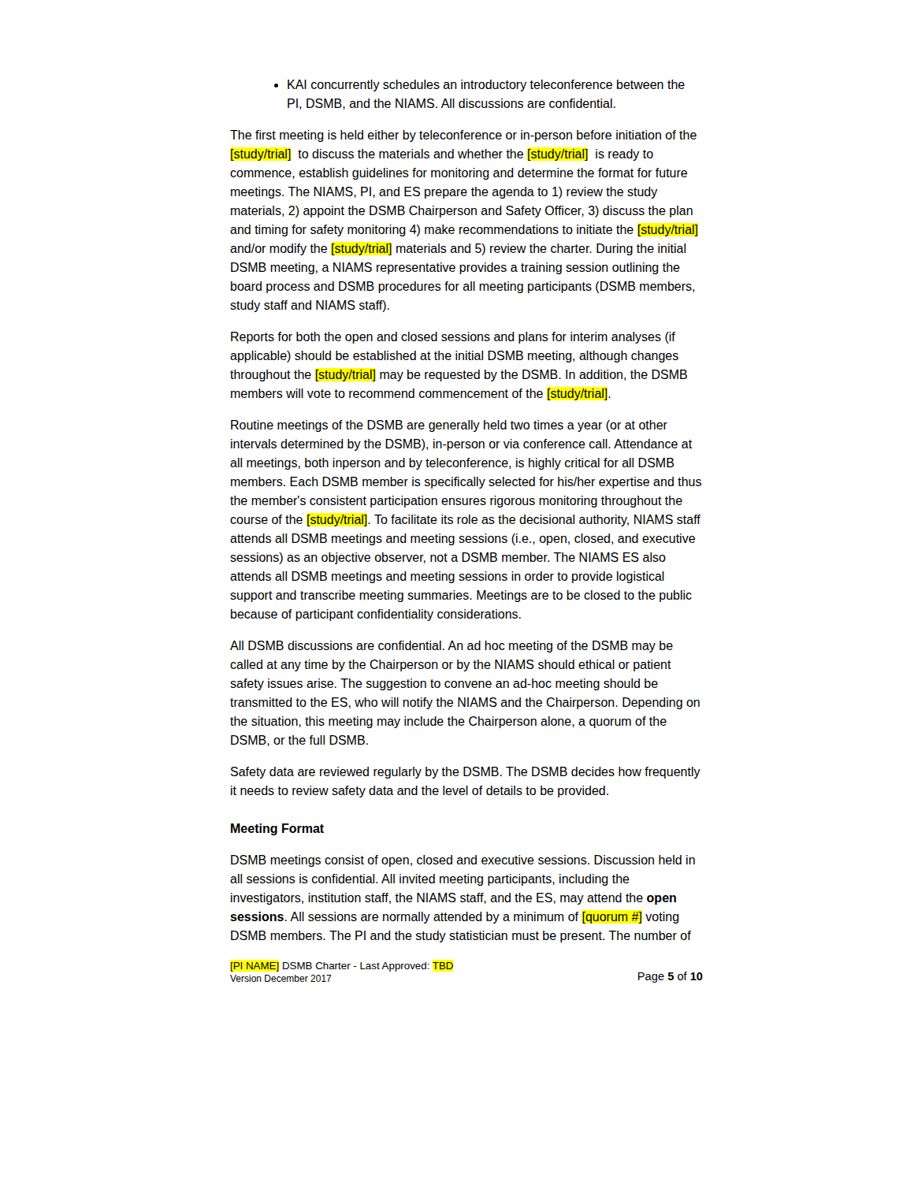KAI concurrently schedules an introductory teleconference between the PI, DSMB, and the NIAMS. All discussions are confidential.
The first meeting is held either by teleconference or in-person before initiation of the [study/trial] to discuss the materials and whether the [study/trial] is ready to commence, establish guidelines for monitoring and determine the format for future meetings. The NIAMS, PI, and ES prepare the agenda to 1) review the study materials, 2) appoint the DSMB Chairperson and Safety Officer, 3) discuss the plan and timing for safety monitoring 4) make recommendations to initiate the [study/trial] and/or modify the [study/trial] materials and 5) review the charter. During the initial DSMB meeting, a NIAMS representative provides a training session outlining the board process and DSMB procedures for all meeting participants (DSMB members, study staff and NIAMS staff).
Reports for both the open and closed sessions and plans for interim analyses (if applicable) should be established at the initial DSMB meeting, although changes throughout the [study/trial] may be requested by the DSMB. In addition, the DSMB members will vote to recommend commencement of the [study/trial].
Routine meetings of the DSMB are generally held two times a year (or at other intervals determined by the DSMB), in-person or via conference call. Attendance at all meetings, both inperson and by teleconference, is highly critical for all DSMB members. Each DSMB member is specifically selected for his/her expertise and thus the member's consistent participation ensures rigorous monitoring throughout the course of the [study/trial]. To facilitate its role as the decisional authority, NIAMS staff attends all DSMB meetings and meeting sessions (i.e., open, closed, and executive sessions) as an objective observer, not a DSMB member. The NIAMS ES also attends all DSMB meetings and meeting sessions in order to provide logistical support and transcribe meeting summaries. Meetings are to be closed to the public because of participant confidentiality considerations.
All DSMB discussions are confidential. An ad hoc meeting of the DSMB may be called at any time by the Chairperson or by the NIAMS should ethical or patient safety issues arise. The suggestion to convene an ad-hoc meeting should be transmitted to the ES, who will notify the NIAMS and the Chairperson. Depending on the situation, this meeting may include the Chairperson alone, a quorum of the DSMB, or the full DSMB.
Safety data are reviewed regularly by the DSMB. The DSMB decides how frequently it needs to review safety data and the level of details to be provided.
Meeting Format
DSMB meetings consist of open, closed and executive sessions. Discussion held in all sessions is confidential. All invited meeting participants, including the investigators, institution staff, the NIAMS staff, and the ES, may attend the open sessions. All sessions are normally attended by a minimum of [quorum #] voting DSMB members. The PI and the study statistician must be present. The number of
[PI NAME] DSMB Charter - Last Approved: TBD
Version December 2017
Page 5 of 10